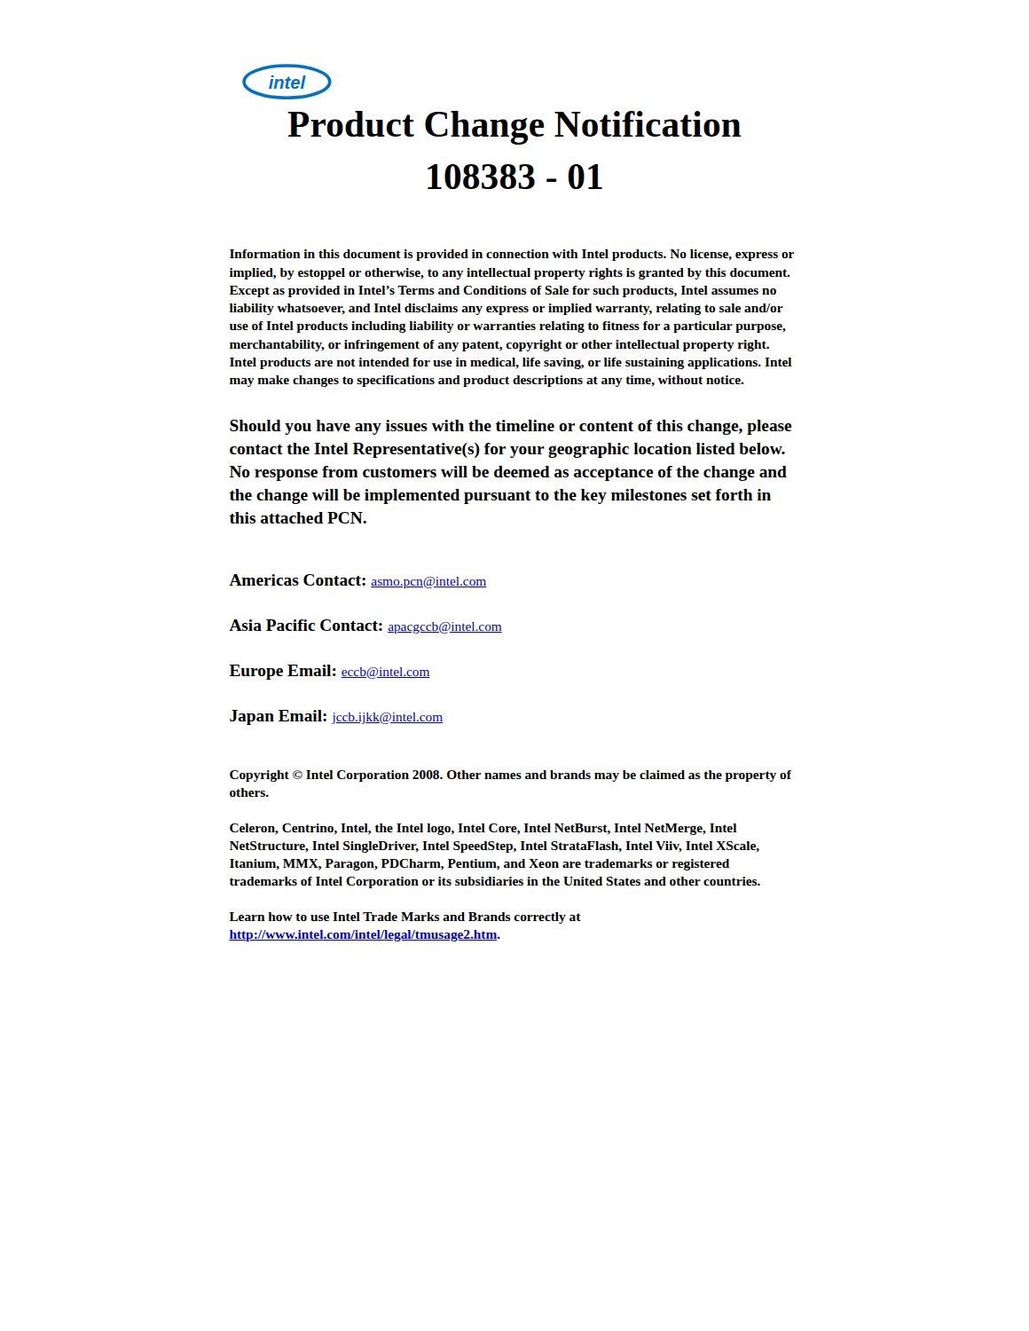intel
Product Change Notification 108383 - 01
Information in this document is provided in connection with Intel products. No license, express or implied, by estoppel or otherwise, to any intellectual property rights is granted by this document. Except as provided in Intel’s Terms and Conditions of Sale for such products, Intel assumes no liability whatsoever, and Intel disclaims any express or implied warranty, relating to sale and/or use of Intel products including liability or warranties relating to fitness for a particular purpose, merchantability, or infringement of any patent, copyright or other intellectual property right. Intel products are not intended for use in medical, life saving, or life sustaining applications. Intel may make changes to specifications and product descriptions at any time, without notice.
Should you have any issues with the timeline or content of this change, please contact the Intel Representative(s) for your geographic location listed below. No response from customers will be deemed as acceptance of the change and the change will be implemented pursuant to the key milestones set forth in this attached PCN.
Americas Contact: asmo.pcn@intel.com
Asia Pacific Contact: apacgccb@intel.com
Europe Email: eccb@intel.com
Japan Email: jccb.ijkk@intel.com
Copyright © Intel Corporation 2008. Other names and brands may be claimed as the property of others.
Celeron, Centrino, Intel, the Intel logo, Intel Core, Intel NetBurst, Intel NetMerge, Intel NetStructure, Intel SingleDriver, Intel SpeedStep, Intel StrataFlash, Intel Viiv, Intel XScale, Itanium, MMX, Paragon, PDCharm, Pentium, and Xeon are trademarks or registered trademarks of Intel Corporation or its subsidiaries in the United States and other countries.
Learn how to use Intel Trade Marks and Brands correctly at http://www.intel.com/intel/legal/tmusage2.htm.